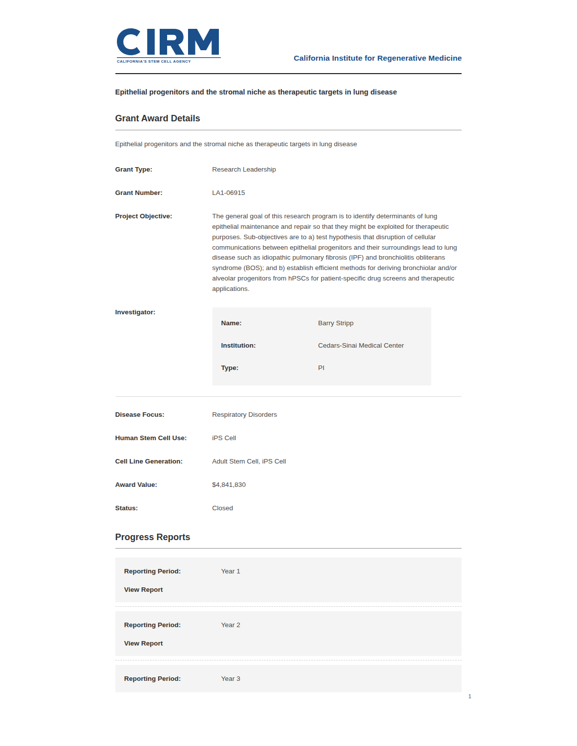CALIFORNIA'S STEM CELL AGENCY
California Institute for Regenerative Medicine
Epithelial progenitors and the stromal niche as therapeutic targets in lung disease
Grant Award Details
Epithelial progenitors and the stromal niche as therapeutic targets in lung disease
Grant Type:
Research Leadership
Grant Number:
LA1-06915
Project Objective:
The general goal of this research program is to identify determinants of lung epithelial maintenance and repair so that they might be exploited for therapeutic purposes. Sub-objectives are to a) test hypothesis that disruption of cellular communications between epithelial progenitors and their surroundings lead to lung disease such as idiopathic pulmonary fibrosis (IPF) and bronchiolitis obliterans syndrome (BOS); and b) establish efficient methods for deriving bronchiolar and/or alveolar progenitors from hPSCs for patient-specific drug screens and therapeutic applications.
Investigator:
Name:
Barry Stripp
Institution:
Cedars-Sinai Medical Center
Type:
PI
Disease Focus:
Respiratory Disorders
Human Stem Cell Use:
iPS Cell
Cell Line Generation:
Adult Stem Cell, iPS Cell
Award Value:
$4,841,830
Status:
Closed
Progress Reports
Reporting Period:
Year 1
View Report
Reporting Period:
Year 2
View Report
Reporting Period:
Year 3
1